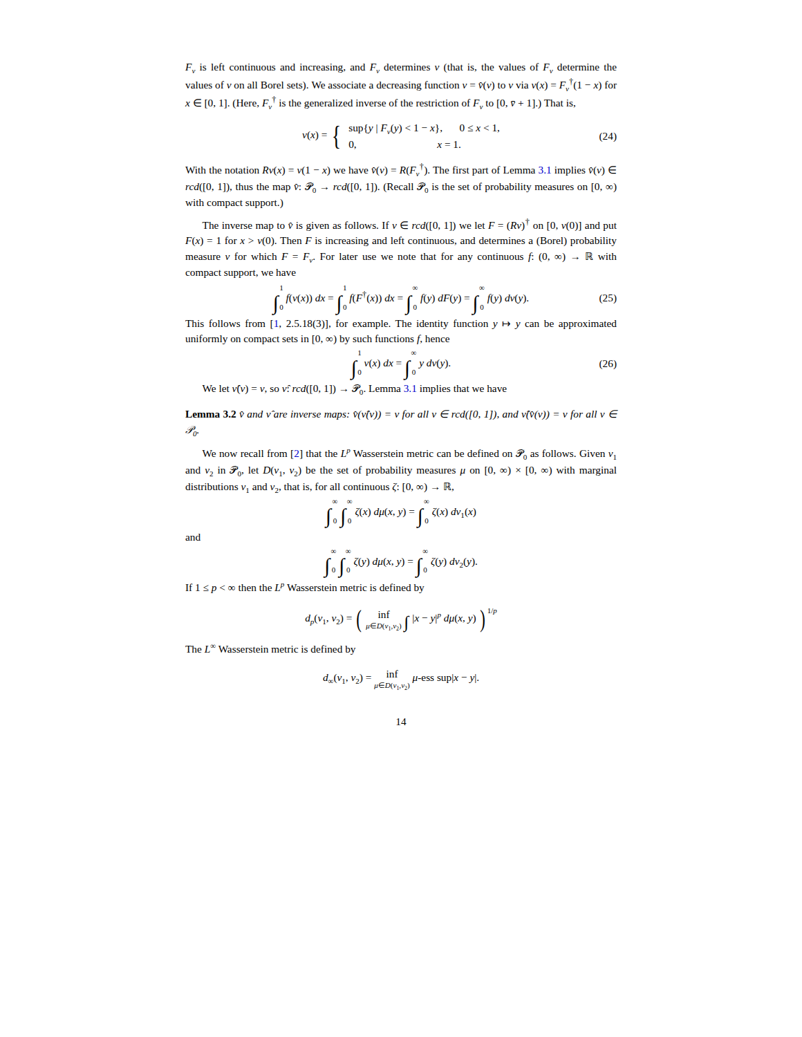Fν is left continuous and increasing, and Fν determines ν (that is, the values of Fν determine the values of ν on all Borel sets). We associate a decreasing function v = v̂(ν) to ν via v(x) = Fν†(1 − x) for x ∈ [0, 1]. (Here, Fν† is the generalized inverse of the restriction of Fν to [0, v̄ + 1].) That is,
v(x) = { sup{y | Fν(y) < 1 − x},0 ≤ x < 1, 0,x = 1. (24)
With the notation Rv(x) = v(1 − x) we have v̂(ν) = R(Fν†). The first part of Lemma 3.1 implies v̂(ν) ∈ rcd([0, 1]), thus the map v̂: 𝒫0 → rcd([0, 1]). (Recall 𝒫0 is the set of probability measures on [0, ∞) with compact support.)
The inverse map to v̂ is given as follows. If v ∈ rcd([0, 1]) we let F = (Rv)† on [0, v(0)] and put F(x) = 1 for x > v(0). Then F is increasing and left continuous, and determines a (Borel) probability measure ν for which F = Fν. For later use we note that for any continuous f: (0, ∞) → ℝ with compact support, we have
∫10 f(v(x)) dx = ∫10 f(F†(x)) dx = ∫∞0 f(y) dF(y) = ∫∞0 f(y) dν(y). (25)
This follows from [1, 2.5.18(3)], for example. The identity function y ↦ y can be approximated uniformly on compact sets in [0, ∞) by such functions f, hence
∫10 v(x) dx = ∫∞0 y dν(y). (26)
We let ν̂(v) = ν, so ν̂: rcd([0, 1]) → 𝒫0. Lemma 3.1 implies that we have
Lemma 3.2 v̂ and ν̂ are inverse maps: v̂(ν̂(v)) = v for all v ∈ rcd([0, 1]), and ν̂(v̂(ν)) = ν for all ν ∈ 𝒫0.
We now recall from [2] that the Lp Wasserstein metric can be defined on 𝒫0 as follows. Given ν 1 and ν 2 in 𝒫0, let D(ν 1, ν 2) be the set of probability measures μ on [0, ∞) × [0, ∞) with marginal distributions ν 1 and ν 2, that is, for all continuous ζ: [0, ∞) → ℝ,
∫∞0 ∫∞0 ζ(x) dμ(x, y) = ∫∞0 ζ(x) dν 1(x)
and
∫∞0 ∫∞0 ζ(y) dμ(x, y) = ∫∞0 ζ(y) dν 2(y).
If 1 ≤ p < ∞ then the Lp Wasserstein metric is defined by
dp(ν 1, ν 2) = ( inf μ∈D(ν 1,ν 2) ∫ |x − y|p dμ(x, y) ) 1/p
The L∞ Wasserstein metric is defined by
d∞(ν 1, ν 2) = inf μ∈D(ν 1,ν 2) μ-ess sup|x − y|.
14